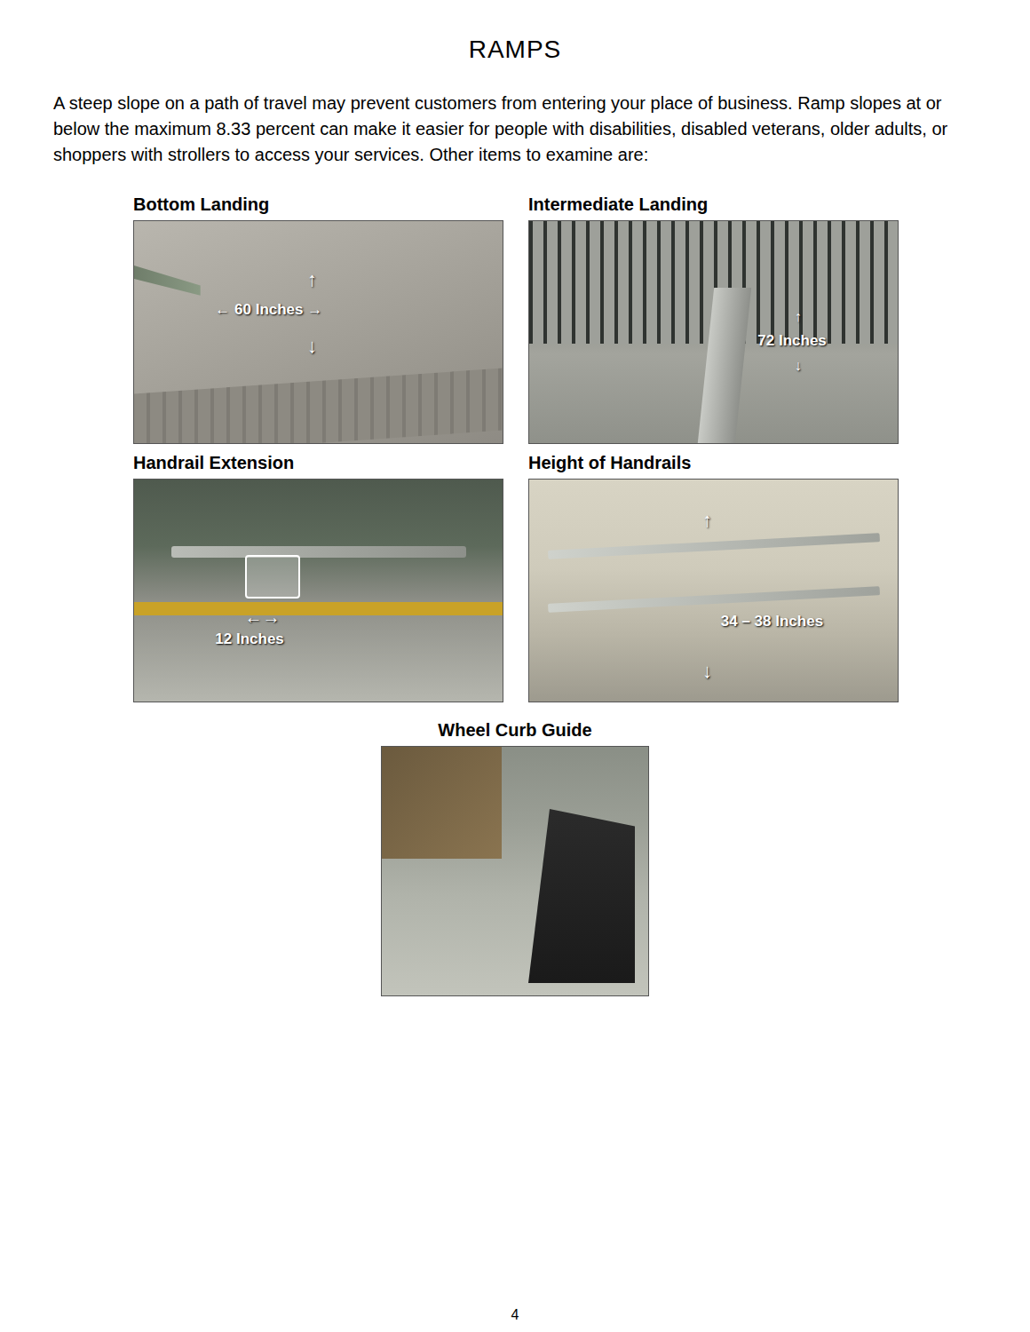RAMPS
A steep slope on a path of travel may prevent customers from entering your place of business. Ramp slopes at or below the maximum 8.33 percent can make it easier for people with disabilities, disabled veterans, older adults, or shoppers with strollers to access your services. Other items to examine are:
Bottom Landing
↑ ← 60 Inches → ↓
Intermediate Landing
↑ 72 Inches ↓
Handrail Extension
←→ 12 Inches
Height of Handrails
↑ 34 – 38 Inches ↓
Wheel Curb Guide
4